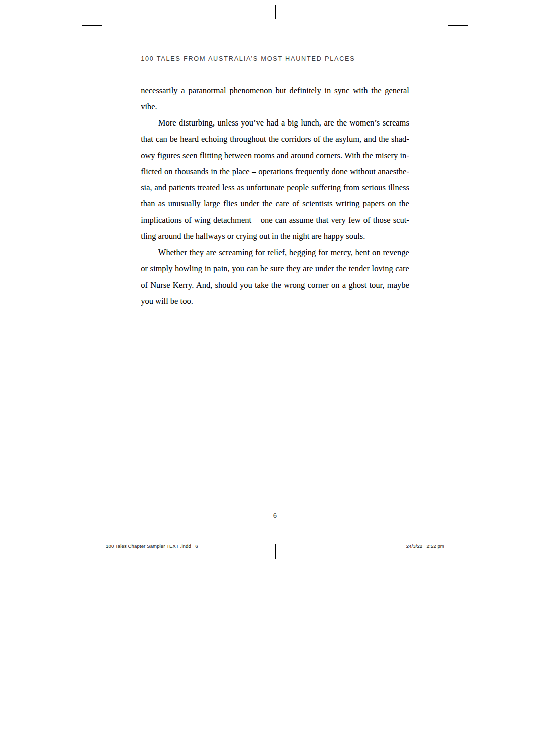100 Tales from Australia’s Most Haunted Places
necessarily a paranormal phenomenon but definitely in sync with the general vibe.
More disturbing, unless you’ve had a big lunch, are the women’s screams that can be heard echoing throughout the corridors of the asylum, and the shadowy figures seen flitting between rooms and around corners. With the misery inflicted on thousands in the place – operations frequently done without anaesthesia, and patients treated less as unfortunate people suffering from serious illness than as unusually large flies under the care of scientists writing papers on the implications of wing detachment – one can assume that very few of those scuttling around the hallways or crying out in the night are happy souls.
Whether they are screaming for relief, begging for mercy, bent on revenge or simply howling in pain, you can be sure they are under the tender loving care of Nurse Kerry. And, should you take the wrong corner on a ghost tour, maybe you will be too.
6
100 Tales Chapter Sampler TEXT .indd 6 24/3/22 2:52 pm